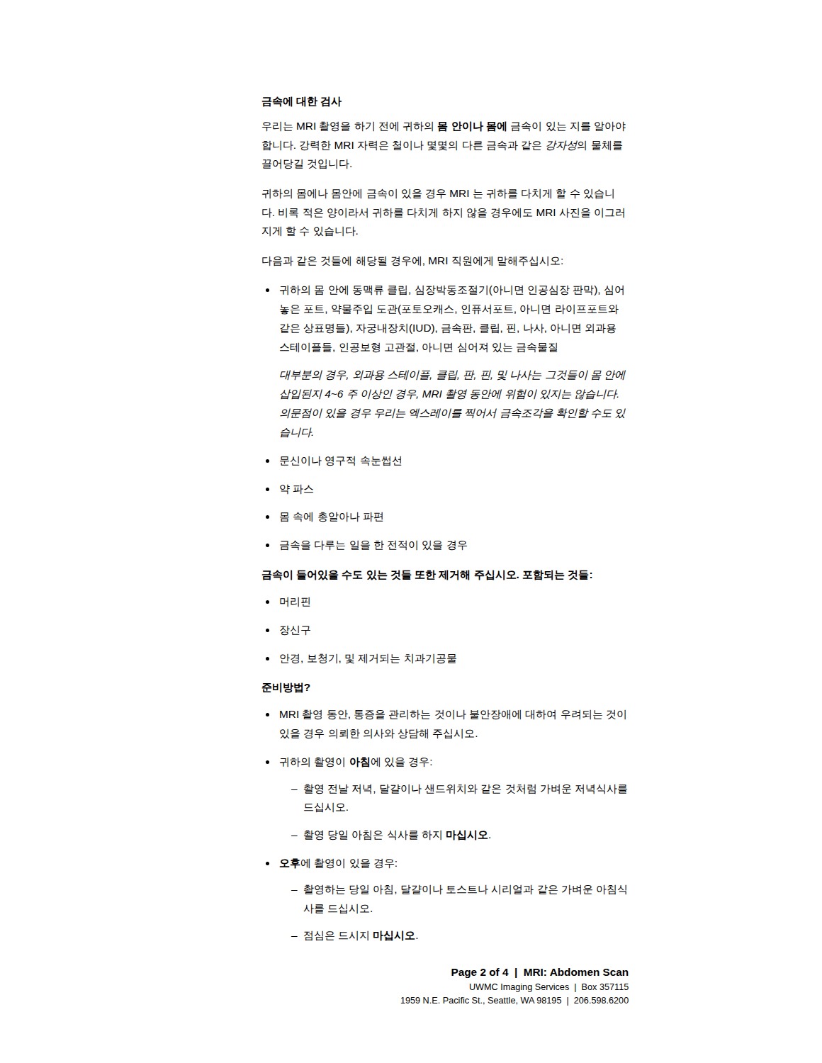금속에 대한 검사
우리는 MRI 촬영을 하기 전에 귀하의 몸 안이나 몸에 금속이 있는 지를 알아야 합니다. 강력한 MRI 자력은 철이나 몇몇의 다른 금속과 같은 강자성의 물체를 끌어당길 것입니다.
귀하의 몸에나 몸안에 금속이 있을 경우 MRI 는 귀하를 다치게 할 수 있습니다. 비록 적은 양이라서 귀하를 다치게 하지 않을 경우에도 MRI 사진을 이그러지게 할 수 있습니다.
다음과 같은 것들에 해당될 경우에, MRI 직원에게 말해주십시오:
귀하의 몸 안에 동맥류 클립, 심장박동조절기(아니면 인공심장 판막), 심어놓은 포트, 약물주입 도관(포토오캐스, 인퓨서포트, 아니면 라이프포트와 같은 상표명들), 자궁내장치(IUD), 금속판, 클립, 핀, 나사, 아니면 외과용 스테이플들, 인공보형 고관절, 아니면 심어져 있는 금속물질
대부분의 경우, 외과용 스테이플, 클립, 판, 핀, 및 나사는 그것들이 몸 안에 삽입된지 4~6 주 이상인 경우, MRI 촬영 동안에 위험이 있지는 않습니다. 의문점이 있을 경우 우리는 엑스레이를 찍어서 금속조각을 확인할 수도 있습니다.
문신이나 영구적 속눈썹선
약 파스
몸 속에 총알아나 파편
금속을 다루는 일을 한 전적이 있을 경우
금속이 들어있을 수도 있는 것들 또한 제거해 주십시오. 포함되는 것들:
머리핀
장신구
안경, 보청기, 및 제거되는 치과기공물
준비방법?
MRI 촬영 동안, 통증을 관리하는 것이나 불안장애에 대하여 우려되는 것이 있을 경우 의뢰한 의사와 상담해 주십시오.
귀하의 촬영이 아침에 있을 경우:
촬영 전날 저녁, 달걀이나 샌드위치와 같은 것처럼 가벼운 저녁식사를 드십시오.
촬영 당일 아침은 식사를 하지 마십시오.
오후에 촬영이 있을 경우:
촬영하는 당일 아침, 달걀이나 토스트나 시리얼과 같은 가벼운 아침식사를 드십시오.
점심은 드시지 마십시오.
Page 2 of 4 | MRI: Abdomen Scan
UWMC Imaging Services | Box 357115
1959 N.E. Pacific St., Seattle, WA 98195 | 206.598.6200